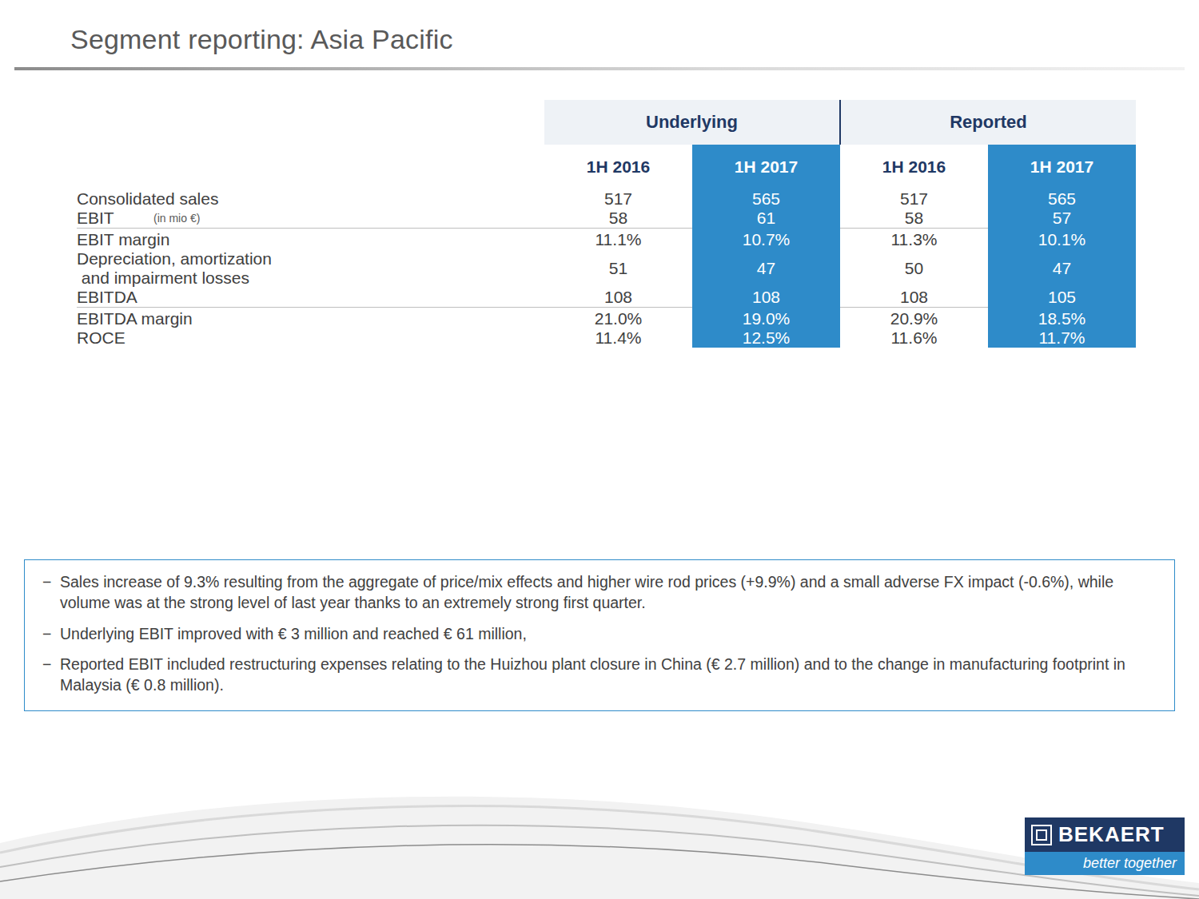Segment reporting: Asia Pacific
| (in mio €) | Underlying | Reported |
| | 1H 2016 | 1H 2017 | 1H 2016 | 1H 2017 |
| Consolidated sales | 517 | 565 | 517 | 565 |
| EBIT | 58 | 61 | 58 | 57 |
| EBIT margin | 11.1% | 10.7% | 11.3% | 10.1% |
| Depreciation, amortization and impairment losses | 51 | 47 | 50 | 47 |
| EBITDA | 108 | 108 | 108 | 105 |
| EBITDA margin | 21.0% | 19.0% | 20.9% | 18.5% |
| ROCE | 11.4% | 12.5% | 11.6% | 11.7% |
Sales increase of 9.3% resulting from the aggregate of price/mix effects and higher wire rod prices (+9.9%) and a small adverse FX impact (-0.6%), while volume was at the strong level of last year thanks to an extremely strong first quarter.
Underlying EBIT improved with € 3 million and reached € 61 million,
Reported EBIT included restructuring expenses relating to the Huizhou plant closure in China (€ 2.7 million) and to the change in manufacturing footprint in Malaysia (€ 0.8 million).
14
BEKAERT
better together